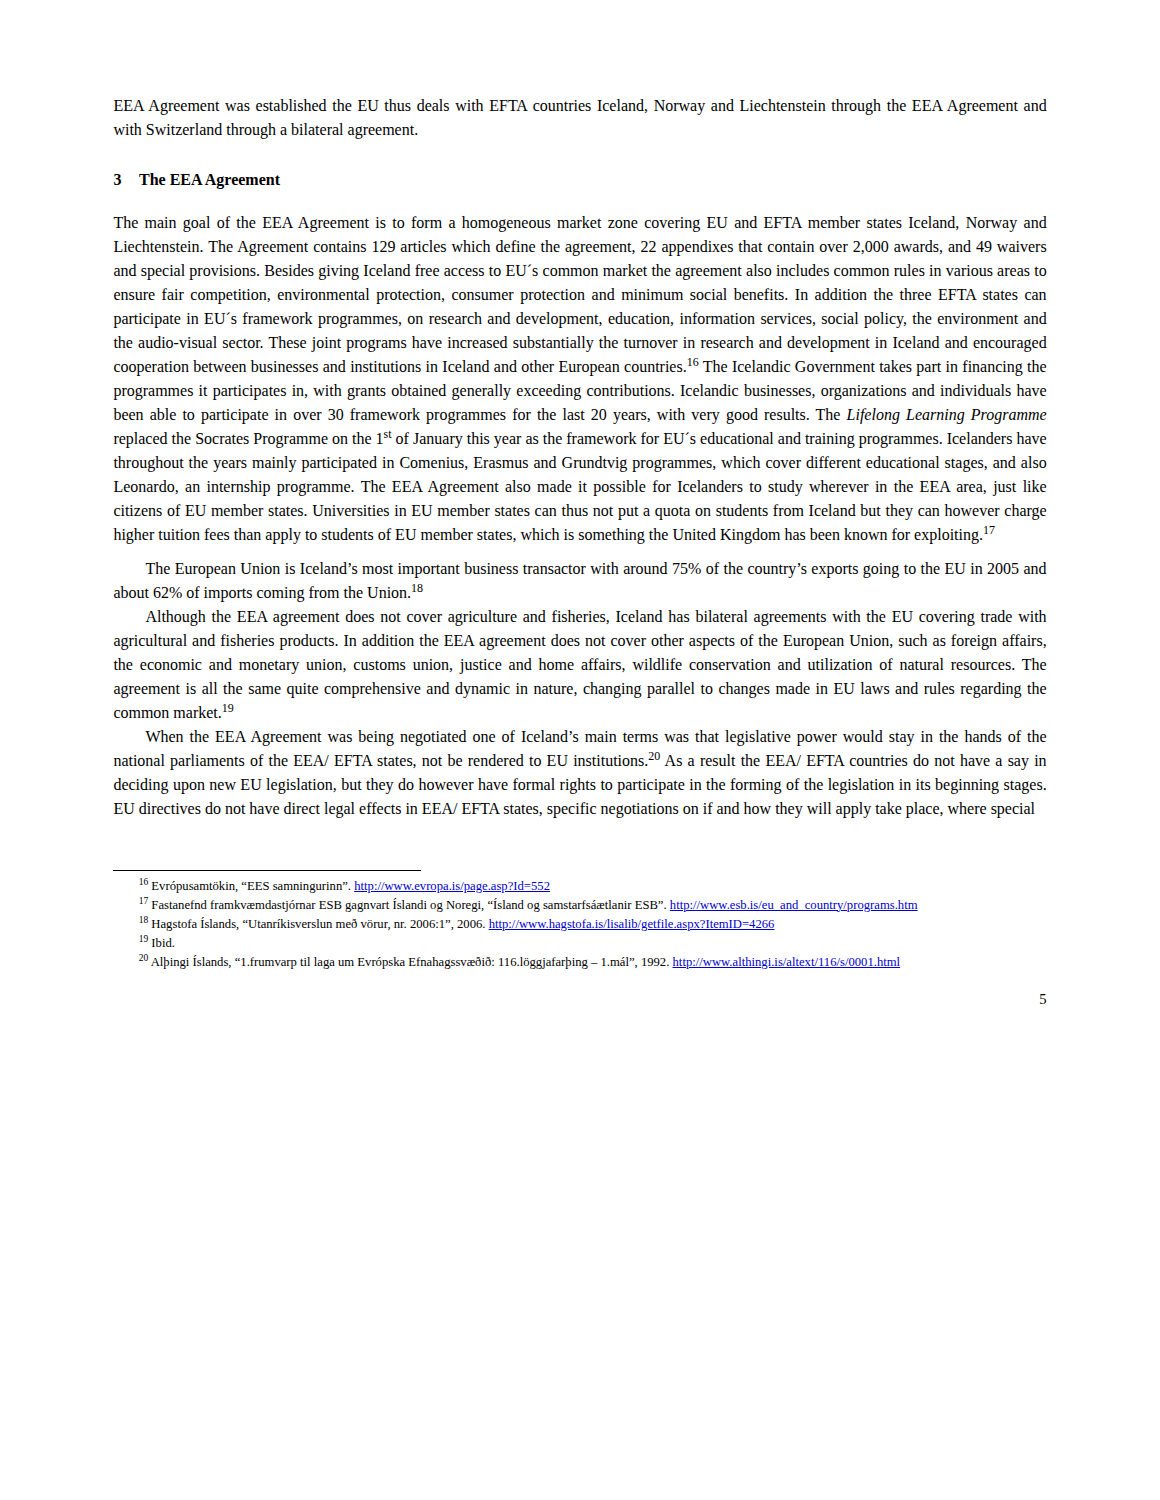EEA Agreement was established the EU thus deals with EFTA countries Iceland, Norway and Liechtenstein through the EEA Agreement and with Switzerland through a bilateral agreement.
3 The EEA Agreement
The main goal of the EEA Agreement is to form a homogeneous market zone covering EU and EFTA member states Iceland, Norway and Liechtenstein. The Agreement contains 129 articles which define the agreement, 22 appendixes that contain over 2,000 awards, and 49 waivers and special provisions. Besides giving Iceland free access to EU´s common market the agreement also includes common rules in various areas to ensure fair competition, environmental protection, consumer protection and minimum social benefits. In addition the three EFTA states can participate in EU´s framework programmes, on research and development, education, information services, social policy, the environment and the audio-visual sector. These joint programs have increased substantially the turnover in research and development in Iceland and encouraged cooperation between businesses and institutions in Iceland and other European countries.16 The Icelandic Government takes part in financing the programmes it participates in, with grants obtained generally exceeding contributions. Icelandic businesses, organizations and individuals have been able to participate in over 30 framework programmes for the last 20 years, with very good results. The Lifelong Learning Programme replaced the Socrates Programme on the 1st of January this year as the framework for EU´s educational and training programmes. Icelanders have throughout the years mainly participated in Comenius, Erasmus and Grundtvig programmes, which cover different educational stages, and also Leonardo, an internship programme. The EEA Agreement also made it possible for Icelanders to study wherever in the EEA area, just like citizens of EU member states. Universities in EU member states can thus not put a quota on students from Iceland but they can however charge higher tuition fees than apply to students of EU member states, which is something the United Kingdom has been known for exploiting.17
The European Union is Iceland’s most important business transactor with around 75% of the country’s exports going to the EU in 2005 and about 62% of imports coming from the Union.18
Although the EEA agreement does not cover agriculture and fisheries, Iceland has bilateral agreements with the EU covering trade with agricultural and fisheries products. In addition the EEA agreement does not cover other aspects of the European Union, such as foreign affairs, the economic and monetary union, customs union, justice and home affairs, wildlife conservation and utilization of natural resources. The agreement is all the same quite comprehensive and dynamic in nature, changing parallel to changes made in EU laws and rules regarding the common market.19
When the EEA Agreement was being negotiated one of Iceland’s main terms was that legislative power would stay in the hands of the national parliaments of the EEA/ EFTA states, not be rendered to EU institutions.20 As a result the EEA/ EFTA countries do not have a say in deciding upon new EU legislation, but they do however have formal rights to participate in the forming of the legislation in its beginning stages. EU directives do not have direct legal effects in EEA/ EFTA states, specific negotiations on if and how they will apply take place, where special
16 Evrópusamtökin, “EES samningurinn”. http://www.evropa.is/page.asp?Id=552
17 Fastanefnd framkvæmdastjórnar ESB gagnvart Íslandi og Noregi, “Ísland og samstarfsáætlanir ESB”. http://www.esb.is/eu_and_country/programs.htm
18 Hagstofa Íslands, “Utanríkisverslun með vörur, nr. 2006:1”, 2006. http://www.hagstofa.is/lisalib/getfile.aspx?ItemID=4266
19 Ibid.
20 Alþingi Íslands, “1.frumvarp til laga um Evrópska Efnahagssvæðið: 116.löggjafarþing – 1.mál”, 1992. http://www.althingi.is/altext/116/s/0001.html
5